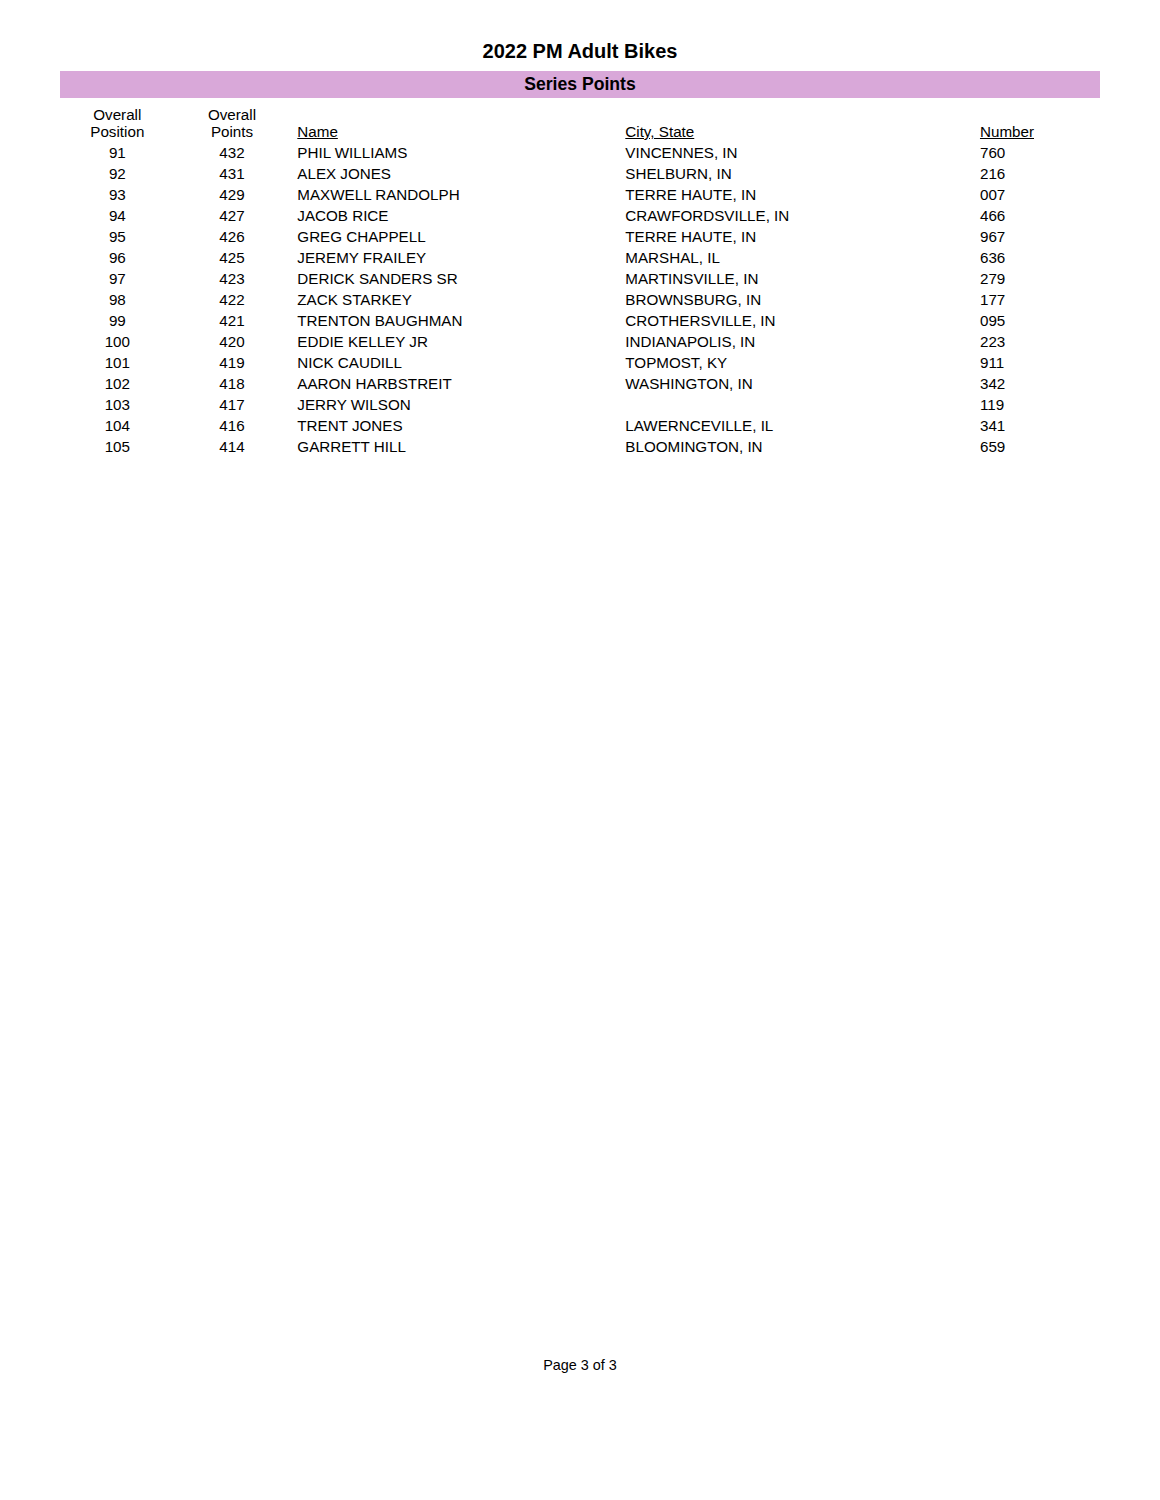2022 PM Adult Bikes
Series Points
| Overall Position | Overall Points | Name | City, State | Number |
| --- | --- | --- | --- | --- |
| 91 | 432 | PHIL WILLIAMS | VINCENNES, IN | 760 |
| 92 | 431 | ALEX JONES | SHELBURN, IN | 216 |
| 93 | 429 | MAXWELL RANDOLPH | TERRE HAUTE, IN | 007 |
| 94 | 427 | JACOB RICE | CRAWFORDSVILLE, IN | 466 |
| 95 | 426 | GREG CHAPPELL | TERRE HAUTE, IN | 967 |
| 96 | 425 | JEREMY FRAILEY | MARSHAL, IL | 636 |
| 97 | 423 | DERICK SANDERS SR | MARTINSVILLE, IN | 279 |
| 98 | 422 | ZACK STARKEY | BROWNSBURG, IN | 177 |
| 99 | 421 | TRENTON BAUGHMAN | CROTHERSVILLE, IN | 095 |
| 100 | 420 | EDDIE KELLEY JR | INDIANAPOLIS, IN | 223 |
| 101 | 419 | NICK CAUDILL | TOPMOST, KY | 911 |
| 102 | 418 | AARON HARBSTREIT | WASHINGTON, IN | 342 |
| 103 | 417 | JERRY WILSON | | 119 |
| 104 | 416 | TRENT JONES | LAWERNCEVILLE, IL | 341 |
| 105 | 414 | GARRETT HILL | BLOOMINGTON, IN | 659 |
Page 3 of 3